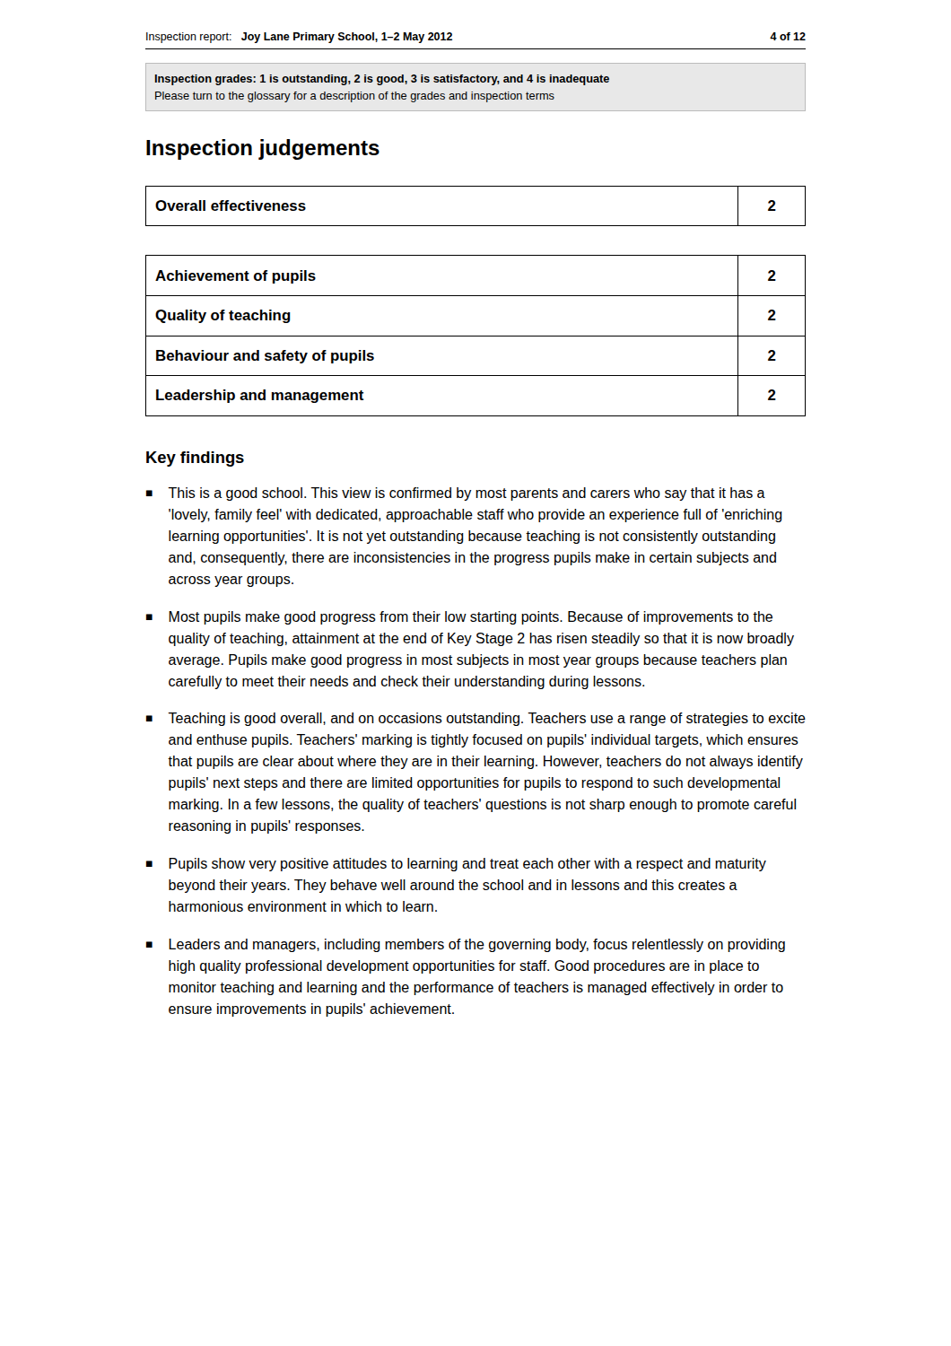Inspection report: Joy Lane Primary School, 1–2 May 2012
4 of 12
Inspection grades: 1 is outstanding, 2 is good, 3 is satisfactory, and 4 is inadequate
Please turn to the glossary for a description of the grades and inspection terms
Inspection judgements
| Overall effectiveness | 2 |
| Achievement of pupils | 2 |
| Quality of teaching | 2 |
| Behaviour and safety of pupils | 2 |
| Leadership and management | 2 |
Key findings
This is a good school. This view is confirmed by most parents and carers who say that it has a 'lovely, family feel' with dedicated, approachable staff who provide an experience full of 'enriching learning opportunities'. It is not yet outstanding because teaching is not consistently outstanding and, consequently, there are inconsistencies in the progress pupils make in certain subjects and across year groups.
Most pupils make good progress from their low starting points. Because of improvements to the quality of teaching, attainment at the end of Key Stage 2 has risen steadily so that it is now broadly average. Pupils make good progress in most subjects in most year groups because teachers plan carefully to meet their needs and check their understanding during lessons.
Teaching is good overall, and on occasions outstanding. Teachers use a range of strategies to excite and enthuse pupils. Teachers' marking is tightly focused on pupils' individual targets, which ensures that pupils are clear about where they are in their learning. However, teachers do not always identify pupils' next steps and there are limited opportunities for pupils to respond to such developmental marking. In a few lessons, the quality of teachers' questions is not sharp enough to promote careful reasoning in pupils' responses.
Pupils show very positive attitudes to learning and treat each other with a respect and maturity beyond their years. They behave well around the school and in lessons and this creates a harmonious environment in which to learn.
Leaders and managers, including members of the governing body, focus relentlessly on providing high quality professional development opportunities for staff. Good procedures are in place to monitor teaching and learning and the performance of teachers is managed effectively in order to ensure improvements in pupils' achievement.